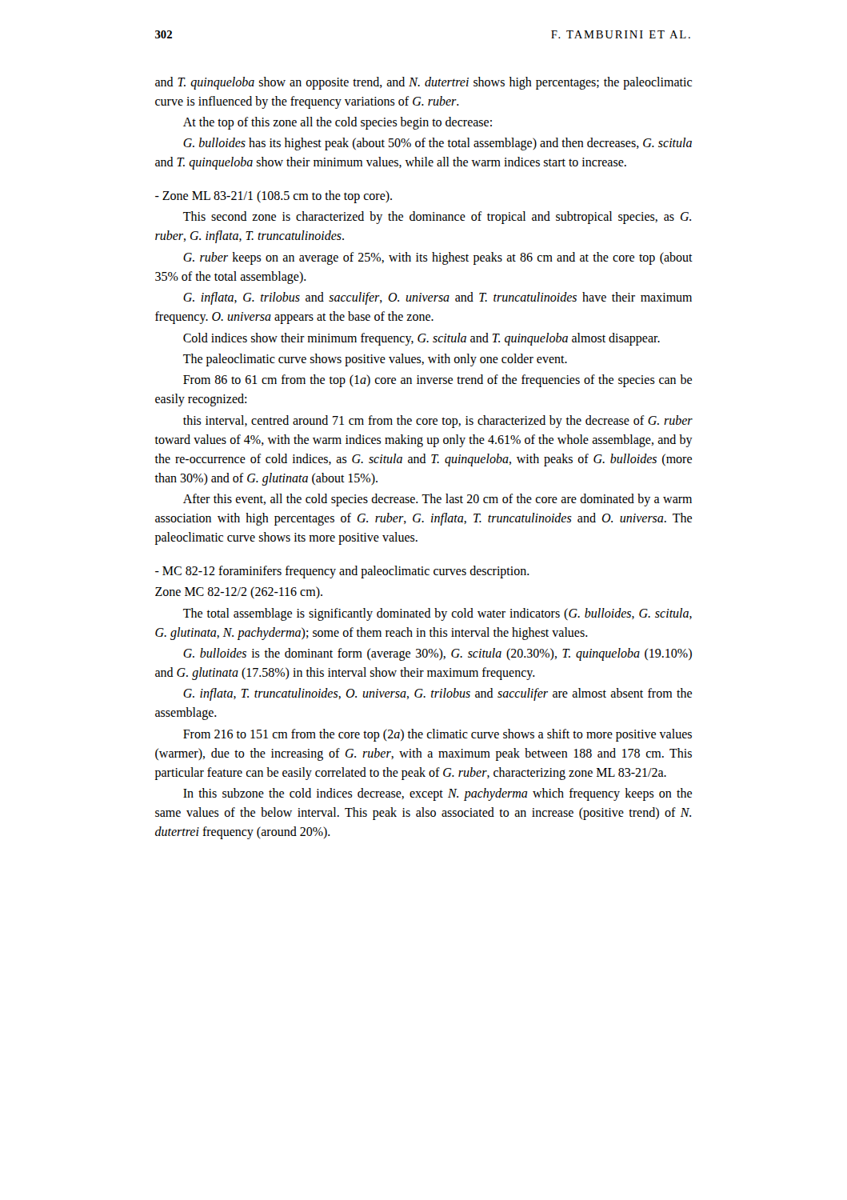302 F. TAMBURINI ET AL.
and T. quinqueloba show an opposite trend, and N. dutertrei shows high percentages; the paleoclimatic curve is influenced by the frequency variations of G. ruber.
At the top of this zone all the cold species begin to decrease:
G. bulloides has its highest peak (about 50% of the total assemblage) and then decreases, G. scitula and T. quinqueloba show their minimum values, while all the warm indices start to increase.
- Zone ML 83-21/1 (108.5 cm to the top core).
This second zone is characterized by the dominance of tropical and subtropical species, as G. ruber, G. inflata, T. truncatulinoides.
G. ruber keeps on an average of 25%, with its highest peaks at 86 cm and at the core top (about 35% of the total assemblage).
G. inflata, G. trilobus and sacculifer, O. universa and T. truncatulinoides have their maximum frequency. O. universa appears at the base of the zone.
Cold indices show their minimum frequency, G. scitula and T. quinqueloba almost disappear.
The paleoclimatic curve shows positive values, with only one colder event.
From 86 to 61 cm from the top (1a) core an inverse trend of the frequencies of the species can be easily recognized:
this interval, centred around 71 cm from the core top, is characterized by the decrease of G. ruber toward values of 4%, with the warm indices making up only the 4.61% of the whole assemblage, and by the re-occurrence of cold indices, as G. scitula and T. quinqueloba, with peaks of G. bulloides (more than 30%) and of G. glutinata (about 15%).
After this event, all the cold species decrease. The last 20 cm of the core are dominated by a warm association with high percentages of G. ruber, G. inflata, T. truncatulinoides and O. universa. The paleoclimatic curve shows its more positive values.
- MC 82-12 foraminifers frequency and paleoclimatic curves description.
Zone MC 82-12/2 (262-116 cm).
The total assemblage is significantly dominated by cold water indicators (G. bulloides, G. scitula, G. glutinata, N. pachyderma); some of them reach in this interval the highest values.
G. bulloides is the dominant form (average 30%), G. scitula (20.30%), T. quinqueloba (19.10%) and G. glutinata (17.58%) in this interval show their maximum frequency.
G. inflata, T. truncatulinoides, O. universa, G. trilobus and sacculifer are almost absent from the assemblage.
From 216 to 151 cm from the core top (2a) the climatic curve shows a shift to more positive values (warmer), due to the increasing of G. ruber, with a maximum peak between 188 and 178 cm. This particular feature can be easily correlated to the peak of G. ruber, characterizing zone ML 83-21/2a.
In this subzone the cold indices decrease, except N. pachyderma which frequency keeps on the same values of the below interval. This peak is also associated to an increase (positive trend) of N. dutertrei frequency (around 20%).